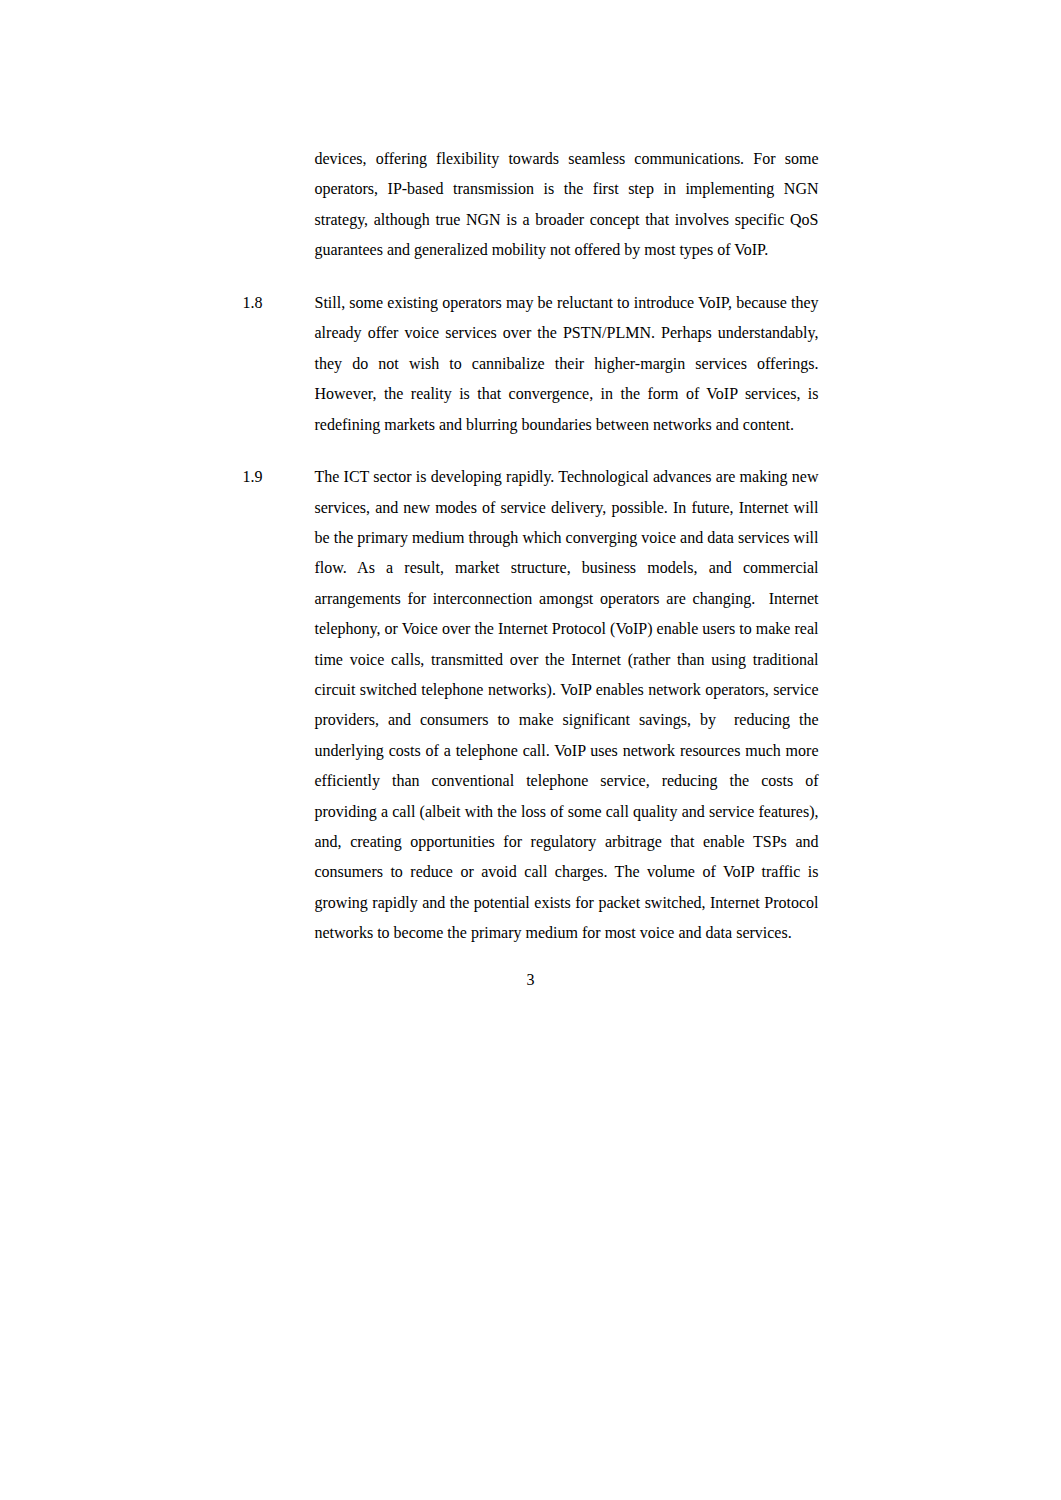devices, offering flexibility towards seamless communications. For some operators, IP-based transmission is the first step in implementing NGN strategy, although true NGN is a broader concept that involves specific QoS guarantees and generalized mobility not offered by most types of VoIP.
1.8
Still, some existing operators may be reluctant to introduce VoIP, because they already offer voice services over the PSTN/PLMN. Perhaps understandably, they do not wish to cannibalize their higher-margin services offerings. However, the reality is that convergence, in the form of VoIP services, is redefining markets and blurring boundaries between networks and content.
1.9
The ICT sector is developing rapidly. Technological advances are making new services, and new modes of service delivery, possible. In future, Internet will be the primary medium through which converging voice and data services will flow. As a result, market structure, business models, and commercial arrangements for interconnection amongst operators are changing. Internet telephony, or Voice over the Internet Protocol (VoIP) enable users to make real time voice calls, transmitted over the Internet (rather than using traditional circuit switched telephone networks). VoIP enables network operators, service providers, and consumers to make significant savings, by reducing the underlying costs of a telephone call. VoIP uses network resources much more efficiently than conventional telephone service, reducing the costs of providing a call (albeit with the loss of some call quality and service features), and, creating opportunities for regulatory arbitrage that enable TSPs and consumers to reduce or avoid call charges. The volume of VoIP traffic is growing rapidly and the potential exists for packet switched, Internet Protocol networks to become the primary medium for most voice and data services.
3